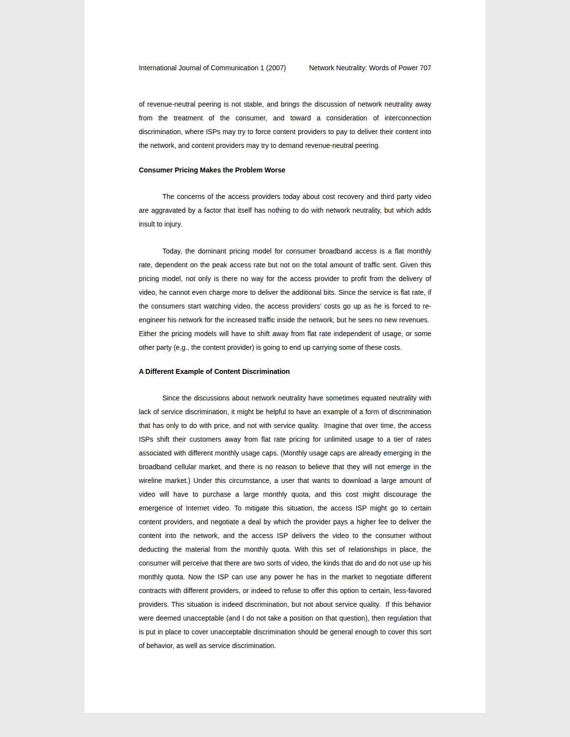International Journal of Communication 1 (2007) Network Neutrality: Words of Power 707
of revenue-neutral peering is not stable, and brings the discussion of network neutrality away from the treatment of the consumer, and toward a consideration of interconnection discrimination, where ISPs may try to force content providers to pay to deliver their content into the network, and content providers may try to demand revenue-neutral peering.
Consumer Pricing Makes the Problem Worse
The concerns of the access providers today about cost recovery and third party video are aggravated by a factor that itself has nothing to do with network neutrality, but which adds insult to injury.
Today, the dominant pricing model for consumer broadband access is a flat monthly rate, dependent on the peak access rate but not on the total amount of traffic sent. Given this pricing model, not only is there no way for the access provider to profit from the delivery of video, he cannot even charge more to deliver the additional bits. Since the service is flat rate, if the consumers start watching video, the access providers’ costs go up as he is forced to re-engineer his network for the increased traffic inside the network, but he sees no new revenues. Either the pricing models will have to shift away from flat rate independent of usage, or some other party (e.g., the content provider) is going to end up carrying some of these costs.
A Different Example of Content Discrimination
Since the discussions about network neutrality have sometimes equated neutrality with lack of service discrimination, it might be helpful to have an example of a form of discrimination that has only to do with price, and not with service quality. Imagine that over time, the access ISPs shift their customers away from flat rate pricing for unlimited usage to a tier of rates associated with different monthly usage caps. (Monthly usage caps are already emerging in the broadband cellular market, and there is no reason to believe that they will not emerge in the wireline market.) Under this circumstance, a user that wants to download a large amount of video will have to purchase a large monthly quota, and this cost might discourage the emergence of Internet video. To mitigate this situation, the access ISP might go to certain content providers, and negotiate a deal by which the provider pays a higher fee to deliver the content into the network, and the access ISP delivers the video to the consumer without deducting the material from the monthly quota. With this set of relationships in place, the consumer will perceive that there are two sorts of video, the kinds that do and do not use up his monthly quota. Now the ISP can use any power he has in the market to negotiate different contracts with different providers, or indeed to refuse to offer this option to certain, less-favored providers. This situation is indeed discrimination, but not about service quality. If this behavior were deemed unacceptable (and I do not take a position on that question), then regulation that is put in place to cover unacceptable discrimination should be general enough to cover this sort of behavior, as well as service discrimination.